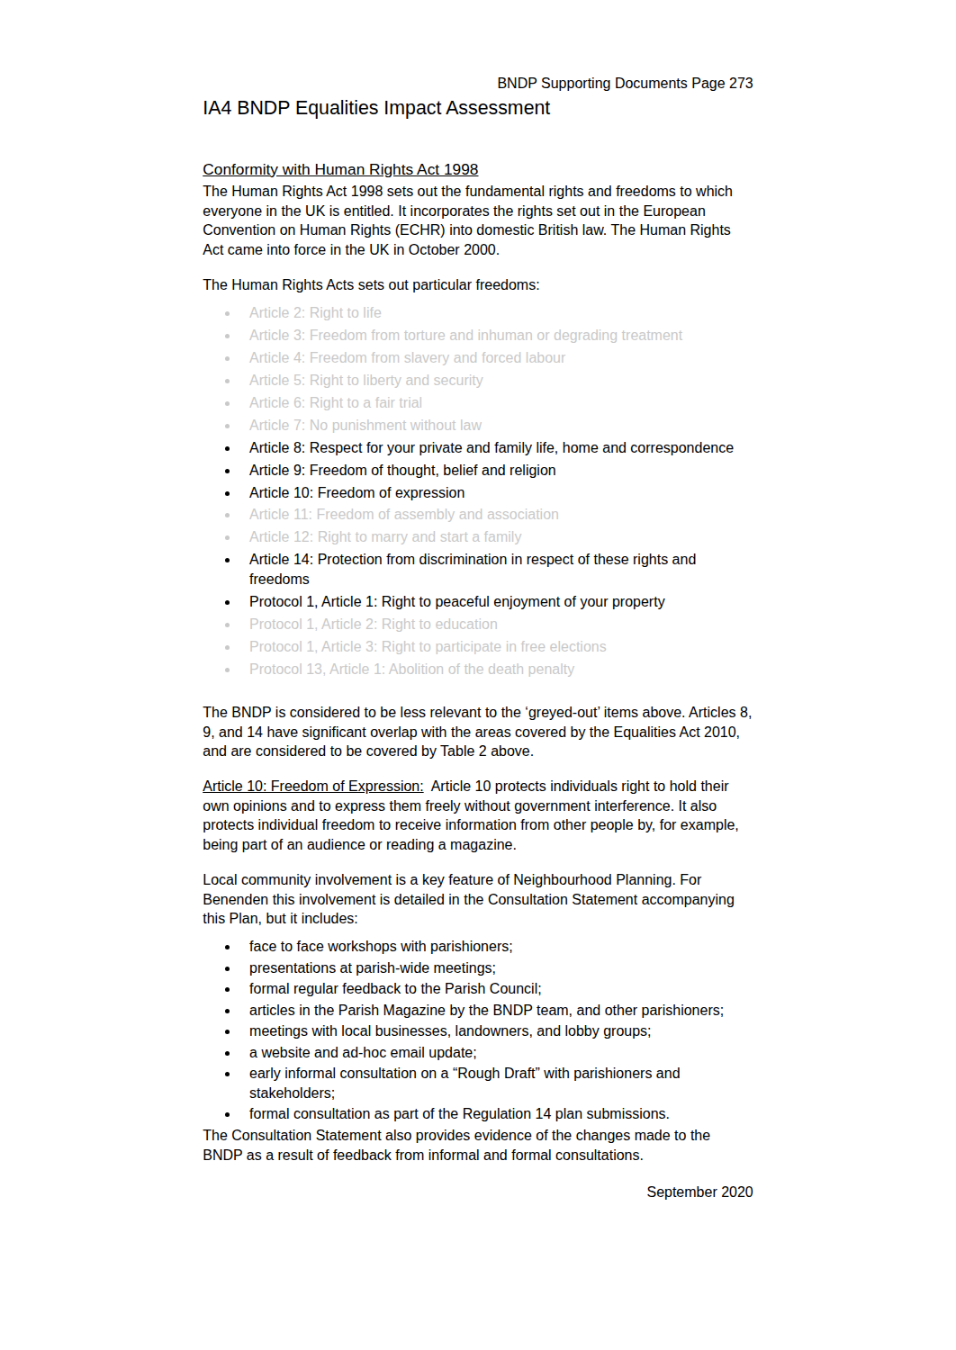BNDP Supporting Documents Page 273
IA4 BNDP Equalities Impact Assessment
Conformity with Human Rights Act 1998
The Human Rights Act 1998 sets out the fundamental rights and freedoms to which everyone in the UK is entitled. It incorporates the rights set out in the European Convention on Human Rights (ECHR) into domestic British law. The Human Rights Act came into force in the UK in October 2000.
The Human Rights Acts sets out particular freedoms:
Article 2: Right to life
Article 3: Freedom from torture and inhuman or degrading treatment
Article 4: Freedom from slavery and forced labour
Article 5: Right to liberty and security
Article 6: Right to a fair trial
Article 7: No punishment without law
Article 8: Respect for your private and family life, home and correspondence
Article 9: Freedom of thought, belief and religion
Article 10: Freedom of expression
Article 11: Freedom of assembly and association
Article 12: Right to marry and start a family
Article 14: Protection from discrimination in respect of these rights and freedoms
Protocol 1, Article 1: Right to peaceful enjoyment of your property
Protocol 1, Article 2: Right to education
Protocol 1, Article 3: Right to participate in free elections
Protocol 13, Article 1: Abolition of the death penalty
The BNDP is considered to be less relevant to the ‘greyed-out’ items above. Articles 8, 9, and 14 have significant overlap with the areas covered by the Equalities Act 2010, and are considered to be covered by Table 2 above.
Article 10: Freedom of Expression: Article 10 protects individuals right to hold their own opinions and to express them freely without government interference. It also protects individual freedom to receive information from other people by, for example, being part of an audience or reading a magazine.
Local community involvement is a key feature of Neighbourhood Planning. For Benenden this involvement is detailed in the Consultation Statement accompanying this Plan, but it includes:
face to face workshops with parishioners;
presentations at parish-wide meetings;
formal regular feedback to the Parish Council;
articles in the Parish Magazine by the BNDP team, and other parishioners;
meetings with local businesses, landowners, and lobby groups;
a website and ad-hoc email update;
early informal consultation on a “Rough Draft” with parishioners and stakeholders;
formal consultation as part of the Regulation 14 plan submissions.
The Consultation Statement also provides evidence of the changes made to the BNDP as a result of feedback from informal and formal consultations.
September 2020